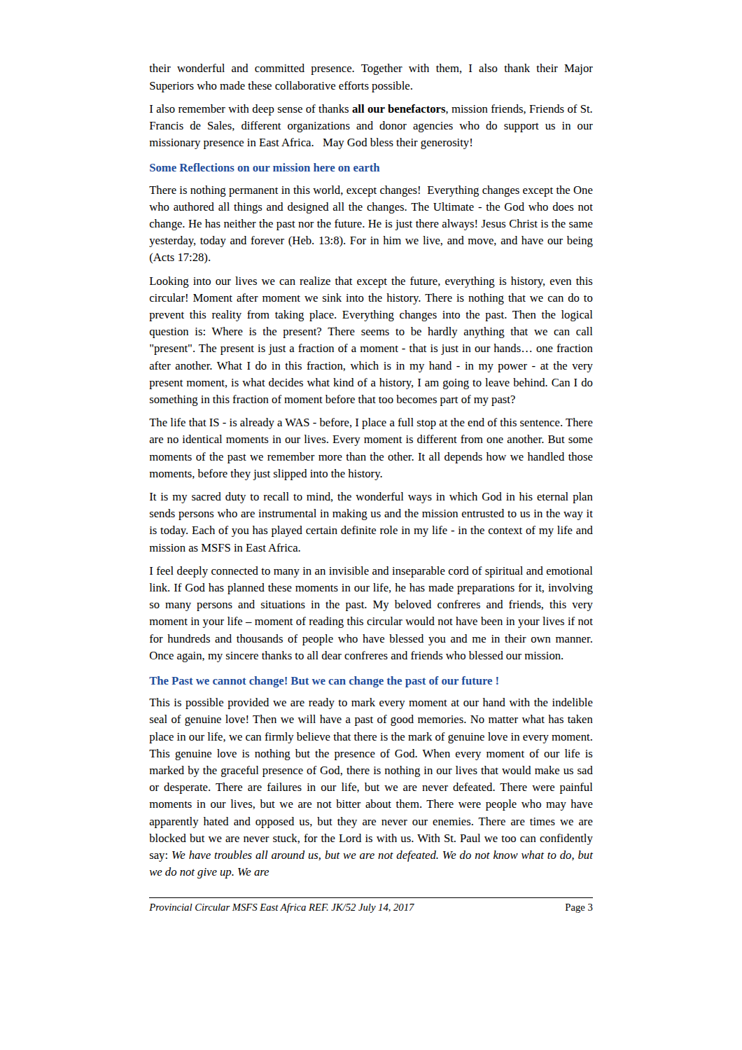their wonderful and committed presence. Together with them, I also thank their Major Superiors who made these collaborative efforts possible.
I also remember with deep sense of thanks all our benefactors, mission friends, Friends of St. Francis de Sales, different organizations and donor agencies who do support us in our missionary presence in East Africa. May God bless their generosity!
Some Reflections on our mission here on earth
There is nothing permanent in this world, except changes! Everything changes except the One who authored all things and designed all the changes. The Ultimate - the God who does not change. He has neither the past nor the future. He is just there always! Jesus Christ is the same yesterday, today and forever (Heb. 13:8). For in him we live, and move, and have our being (Acts 17:28).
Looking into our lives we can realize that except the future, everything is history, even this circular! Moment after moment we sink into the history. There is nothing that we can do to prevent this reality from taking place. Everything changes into the past. Then the logical question is: Where is the present? There seems to be hardly anything that we can call "present". The present is just a fraction of a moment - that is just in our hands… one fraction after another. What I do in this fraction, which is in my hand - in my power - at the very present moment, is what decides what kind of a history, I am going to leave behind. Can I do something in this fraction of moment before that too becomes part of my past?
The life that IS - is already a WAS - before, I place a full stop at the end of this sentence. There are no identical moments in our lives. Every moment is different from one another. But some moments of the past we remember more than the other. It all depends how we handled those moments, before they just slipped into the history.
It is my sacred duty to recall to mind, the wonderful ways in which God in his eternal plan sends persons who are instrumental in making us and the mission entrusted to us in the way it is today. Each of you has played certain definite role in my life - in the context of my life and mission as MSFS in East Africa.
I feel deeply connected to many in an invisible and inseparable cord of spiritual and emotional link. If God has planned these moments in our life, he has made preparations for it, involving so many persons and situations in the past. My beloved confreres and friends, this very moment in your life – moment of reading this circular would not have been in your lives if not for hundreds and thousands of people who have blessed you and me in their own manner. Once again, my sincere thanks to all dear confreres and friends who blessed our mission.
The Past we cannot change! But we can change the past of our future !
This is possible provided we are ready to mark every moment at our hand with the indelible seal of genuine love! Then we will have a past of good memories. No matter what has taken place in our life, we can firmly believe that there is the mark of genuine love in every moment. This genuine love is nothing but the presence of God. When every moment of our life is marked by the graceful presence of God, there is nothing in our lives that would make us sad or desperate. There are failures in our life, but we are never defeated. There were painful moments in our lives, but we are not bitter about them. There were people who may have apparently hated and opposed us, but they are never our enemies. There are times we are blocked but we are never stuck, for the Lord is with us. With St. Paul we too can confidently say: We have troubles all around us, but we are not defeated. We do not know what to do, but we do not give up. We are
Provincial Circular MSFS East Africa REF. JK/52 July 14, 2017 Page 3